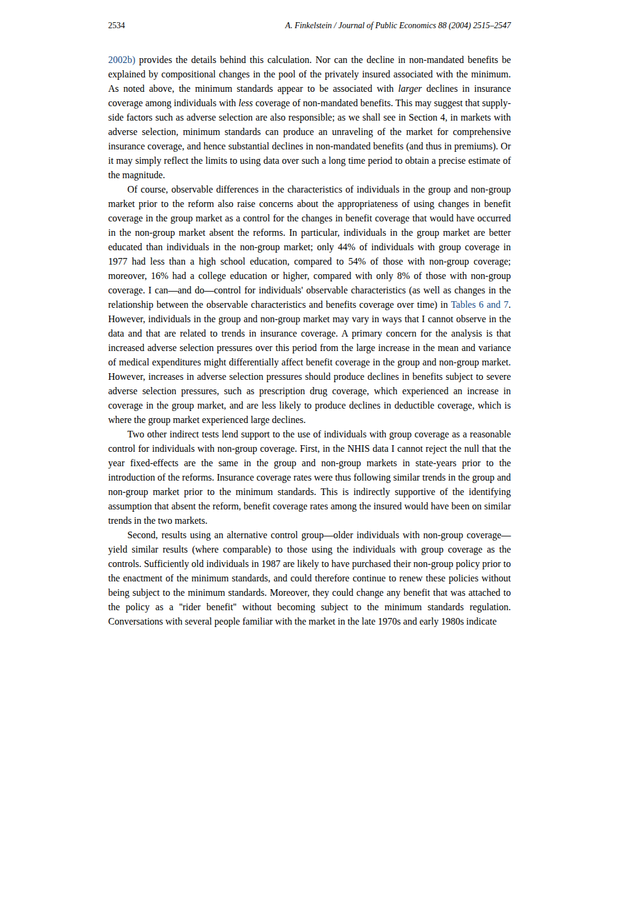2534 A. Finkelstein / Journal of Public Economics 88 (2004) 2515–2547
2002b) provides the details behind this calculation. Nor can the decline in non-mandated benefits be explained by compositional changes in the pool of the privately insured associated with the minimum. As noted above, the minimum standards appear to be associated with larger declines in insurance coverage among individuals with less coverage of non-mandated benefits. This may suggest that supply-side factors such as adverse selection are also responsible; as we shall see in Section 4, in markets with adverse selection, minimum standards can produce an unraveling of the market for comprehensive insurance coverage, and hence substantial declines in non-mandated benefits (and thus in premiums). Or it may simply reflect the limits to using data over such a long time period to obtain a precise estimate of the magnitude.
Of course, observable differences in the characteristics of individuals in the group and non-group market prior to the reform also raise concerns about the appropriateness of using changes in benefit coverage in the group market as a control for the changes in benefit coverage that would have occurred in the non-group market absent the reforms. In particular, individuals in the group market are better educated than individuals in the non-group market; only 44% of individuals with group coverage in 1977 had less than a high school education, compared to 54% of those with non-group coverage; moreover, 16% had a college education or higher, compared with only 8% of those with non-group coverage. I can—and do—control for individuals' observable characteristics (as well as changes in the relationship between the observable characteristics and benefits coverage over time) in Tables 6 and 7. However, individuals in the group and non-group market may vary in ways that I cannot observe in the data and that are related to trends in insurance coverage. A primary concern for the analysis is that increased adverse selection pressures over this period from the large increase in the mean and variance of medical expenditures might differentially affect benefit coverage in the group and non-group market. However, increases in adverse selection pressures should produce declines in benefits subject to severe adverse selection pressures, such as prescription drug coverage, which experienced an increase in coverage in the group market, and are less likely to produce declines in deductible coverage, which is where the group market experienced large declines.
Two other indirect tests lend support to the use of individuals with group coverage as a reasonable control for individuals with non-group coverage. First, in the NHIS data I cannot reject the null that the year fixed-effects are the same in the group and non-group markets in state-years prior to the introduction of the reforms. Insurance coverage rates were thus following similar trends in the group and non-group market prior to the minimum standards. This is indirectly supportive of the identifying assumption that absent the reform, benefit coverage rates among the insured would have been on similar trends in the two markets.
Second, results using an alternative control group—older individuals with non-group coverage—yield similar results (where comparable) to those using the individuals with group coverage as the controls. Sufficiently old individuals in 1987 are likely to have purchased their non-group policy prior to the enactment of the minimum standards, and could therefore continue to renew these policies without being subject to the minimum standards. Moreover, they could change any benefit that was attached to the policy as a ''rider benefit'' without becoming subject to the minimum standards regulation. Conversations with several people familiar with the market in the late 1970s and early 1980s indicate